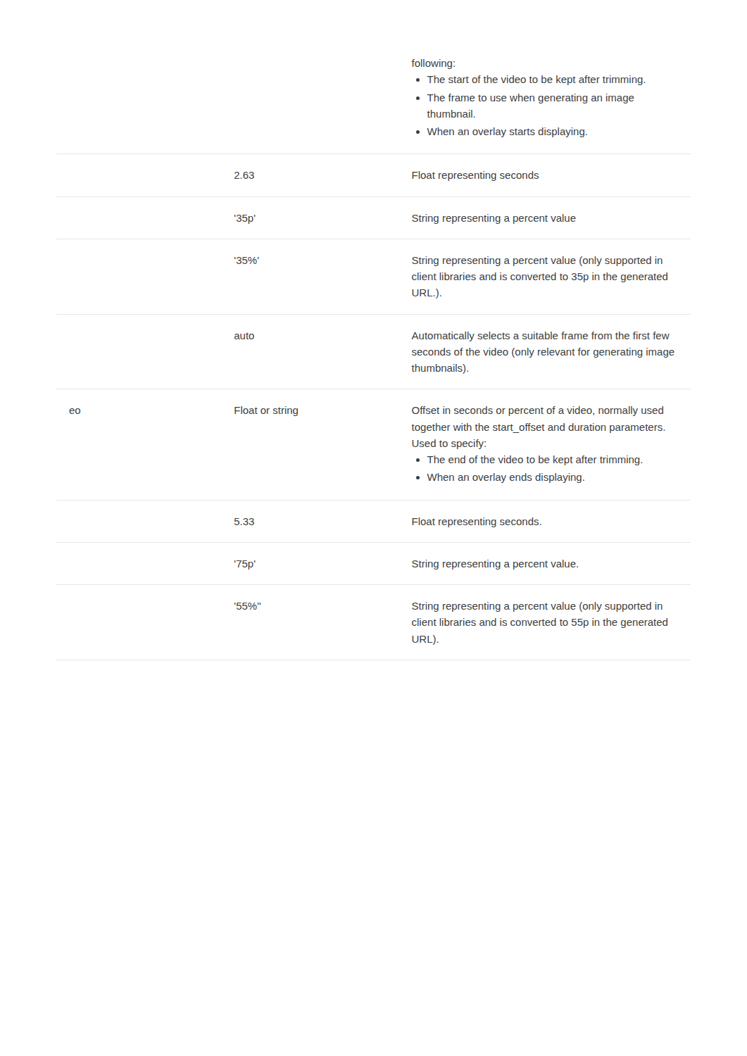| | | following: The start of the video to be kept after trimming. The frame to use when generating an image thumbnail. When an overlay starts displaying. |
| | 2.63 | Float representing seconds |
| | '35p' | String representing a percent value |
| | '35%' | String representing a percent value (only supported in client libraries and is converted to 35p in the generated URL.). |
| | auto | Automatically selects a suitable frame from the first few seconds of the video (only relevant for generating image thumbnails). |
| eo | Float or string | Offset in seconds or percent of a video, normally used together with the start_offset and duration parameters. Used to specify: The end of the video to be kept after trimming. When an overlay ends displaying. |
| | 5.33 | Float representing seconds. |
| | '75p' | String representing a percent value. |
| | '55%'' | String representing a percent value (only supported in client libraries and is converted to 55p in the generated URL). |